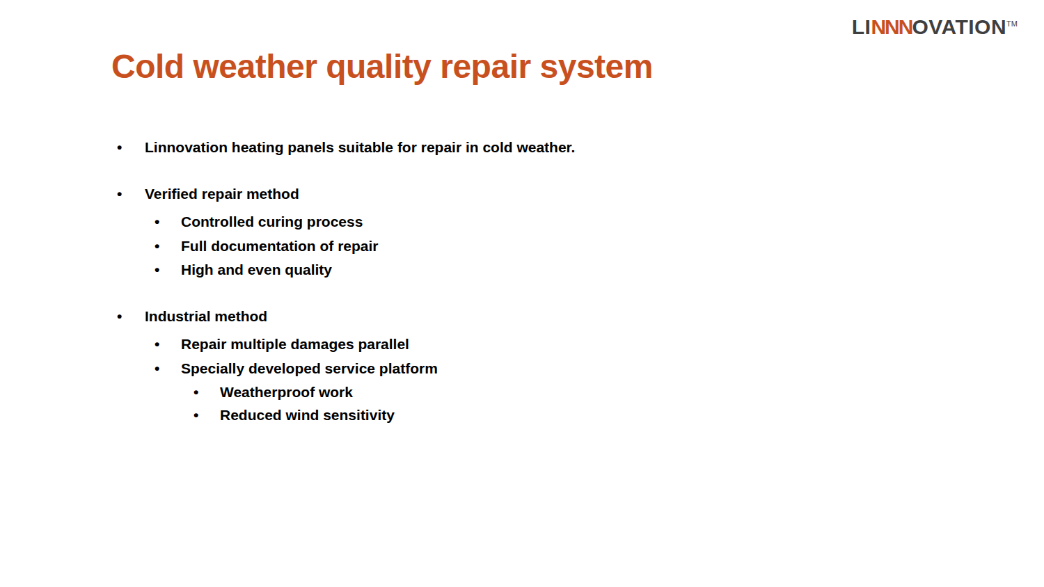LINNNOVATIONTM
Cold weather quality repair system
Linnovation heating panels suitable for repair in cold weather.
Verified repair method
Controlled curing process
Full documentation of repair
High and even quality
Industrial method
Repair multiple damages parallel
Specially developed service platform
Weatherproof work
Reduced wind sensitivity